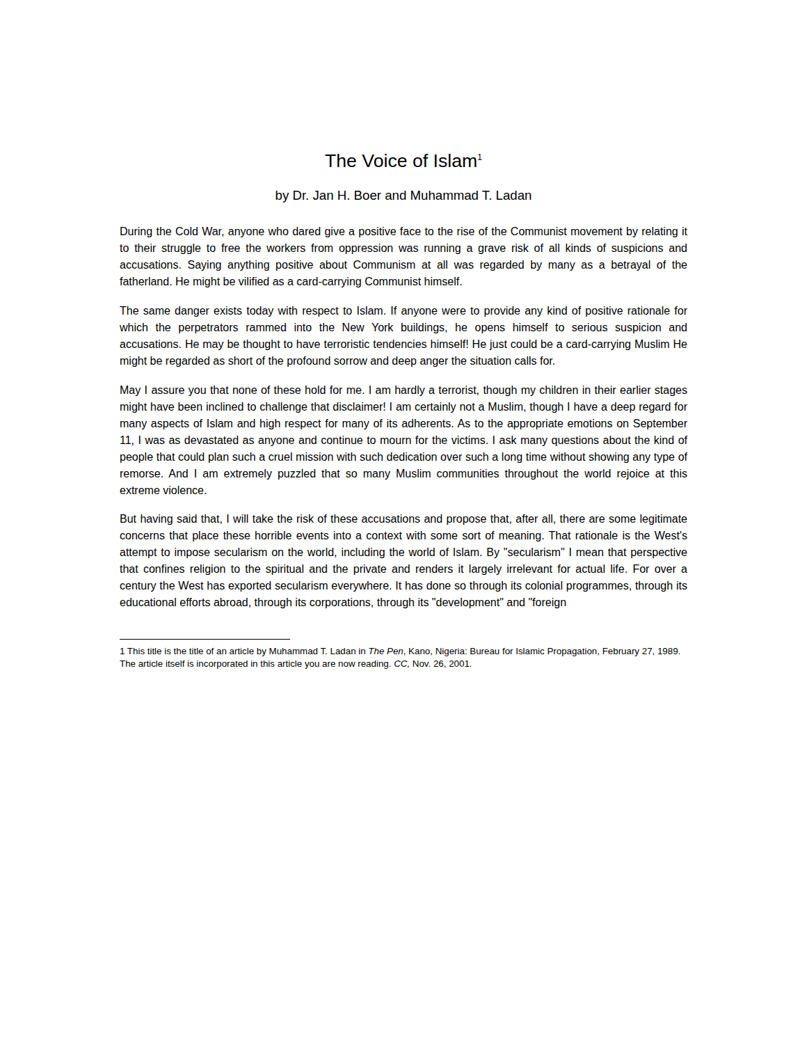The Voice of Islam1
by Dr. Jan H. Boer and Muhammad T. Ladan
During the Cold War, anyone who dared give a positive face to the rise of the Communist movement by relating it to their struggle to free the workers from oppression was running a grave risk of all kinds of suspicions and accusations. Saying anything positive about Communism at all was regarded by many as a betrayal of the fatherland. He might be vilified as a card-carrying Communist himself.
The same danger exists today with respect to Islam. If anyone were to provide any kind of positive rationale for which the perpetrators rammed into the New York buildings, he opens himself to serious suspicion and accusations. He may be thought to have terroristic tendencies himself! He just could be a card-carrying Muslim He might be regarded as short of the profound sorrow and deep anger the situation calls for.
May I assure you that none of these hold for me. I am hardly a terrorist, though my children in their earlier stages might have been inclined to challenge that disclaimer! I am certainly not a Muslim, though I have a deep regard for many aspects of Islam and high respect for many of its adherents. As to the appropriate emotions on September 11, I was as devastated as anyone and continue to mourn for the victims. I ask many questions about the kind of people that could plan such a cruel mission with such dedication over such a long time without showing any type of remorse. And I am extremely puzzled that so many Muslim communities throughout the world rejoice at this extreme violence.
But having said that, I will take the risk of these accusations and propose that, after all, there are some legitimate concerns that place these horrible events into a context with some sort of meaning. That rationale is the West's attempt to impose secularism on the world, including the world of Islam. By "secularism" I mean that perspective that confines religion to the spiritual and the private and renders it largely irrelevant for actual life. For over a century the West has exported secularism everywhere. It has done so through its colonial programmes, through its educational efforts abroad, through its corporations, through its "development" and "foreign
1 This title is the title of an article by Muhammad T. Ladan in The Pen, Kano, Nigeria: Bureau for Islamic Propagation, February 27, 1989. The article itself is incorporated in this article you are now reading. CC, Nov. 26, 2001.